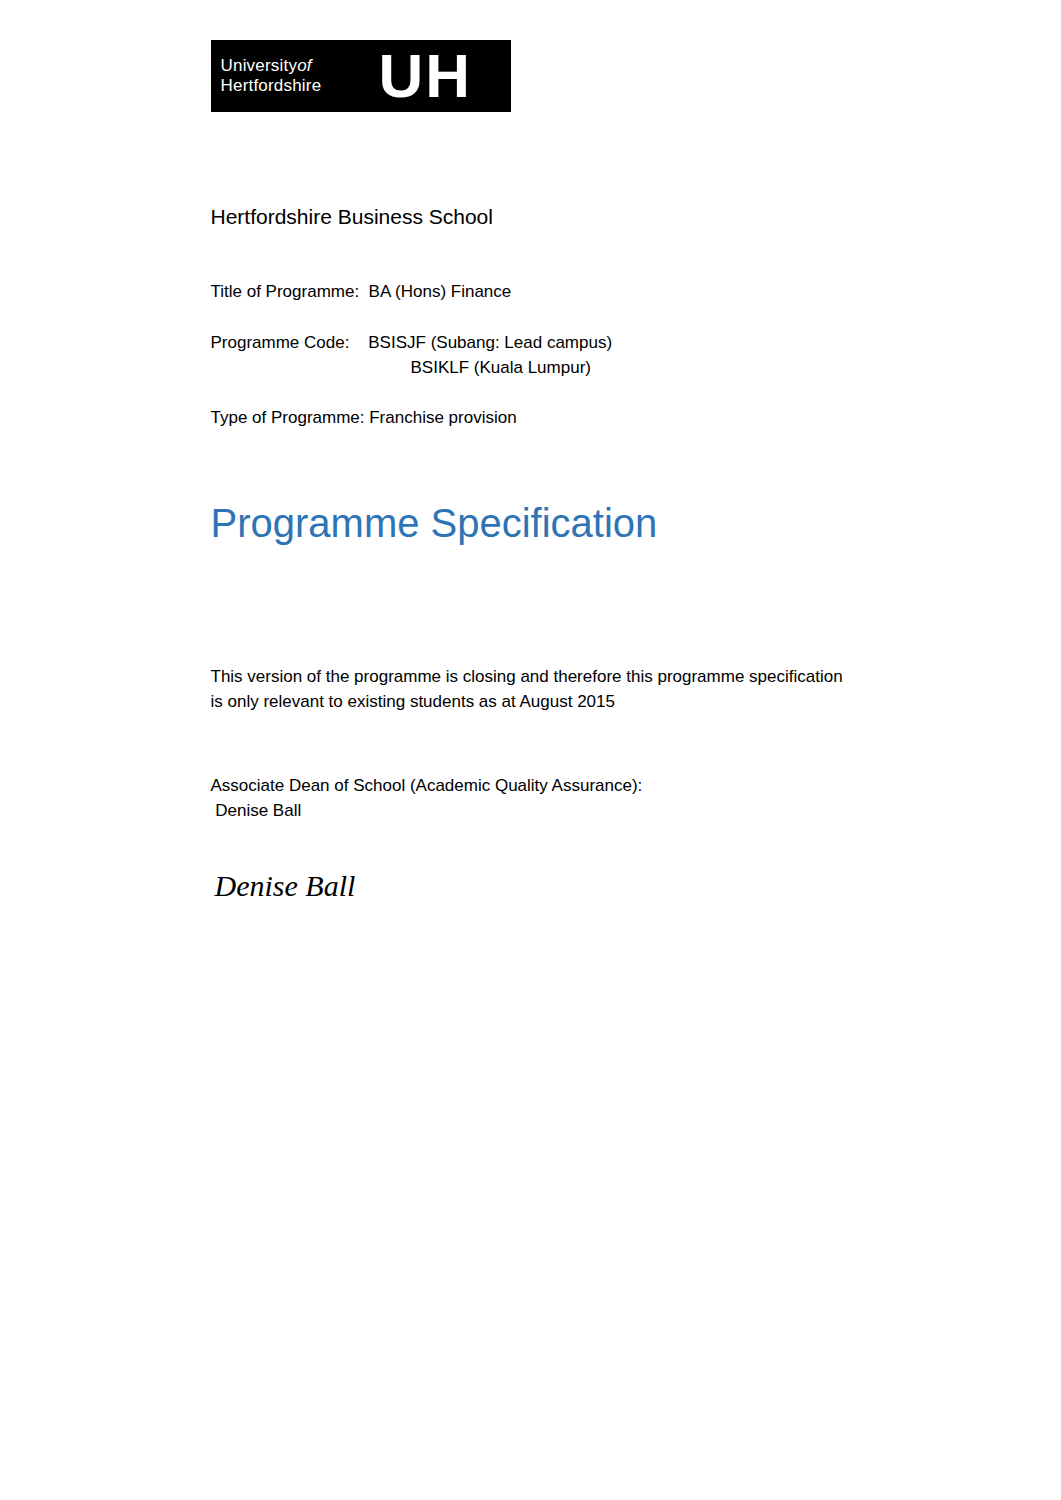Universityof Hertfordshire
UH
Hertfordshire Business School
Title of Programme: BA (Hons) Finance
Programme Code: BSISJF (Subang: Lead campus) BSIKLF (Kuala Lumpur)
Type of Programme: Franchise provision
Programme Specification
This version of the programme is closing and therefore this programme specification is only relevant to existing students as at August 2015
Associate Dean of School (Academic Quality Assurance):
Denise Ball
Denise Ball